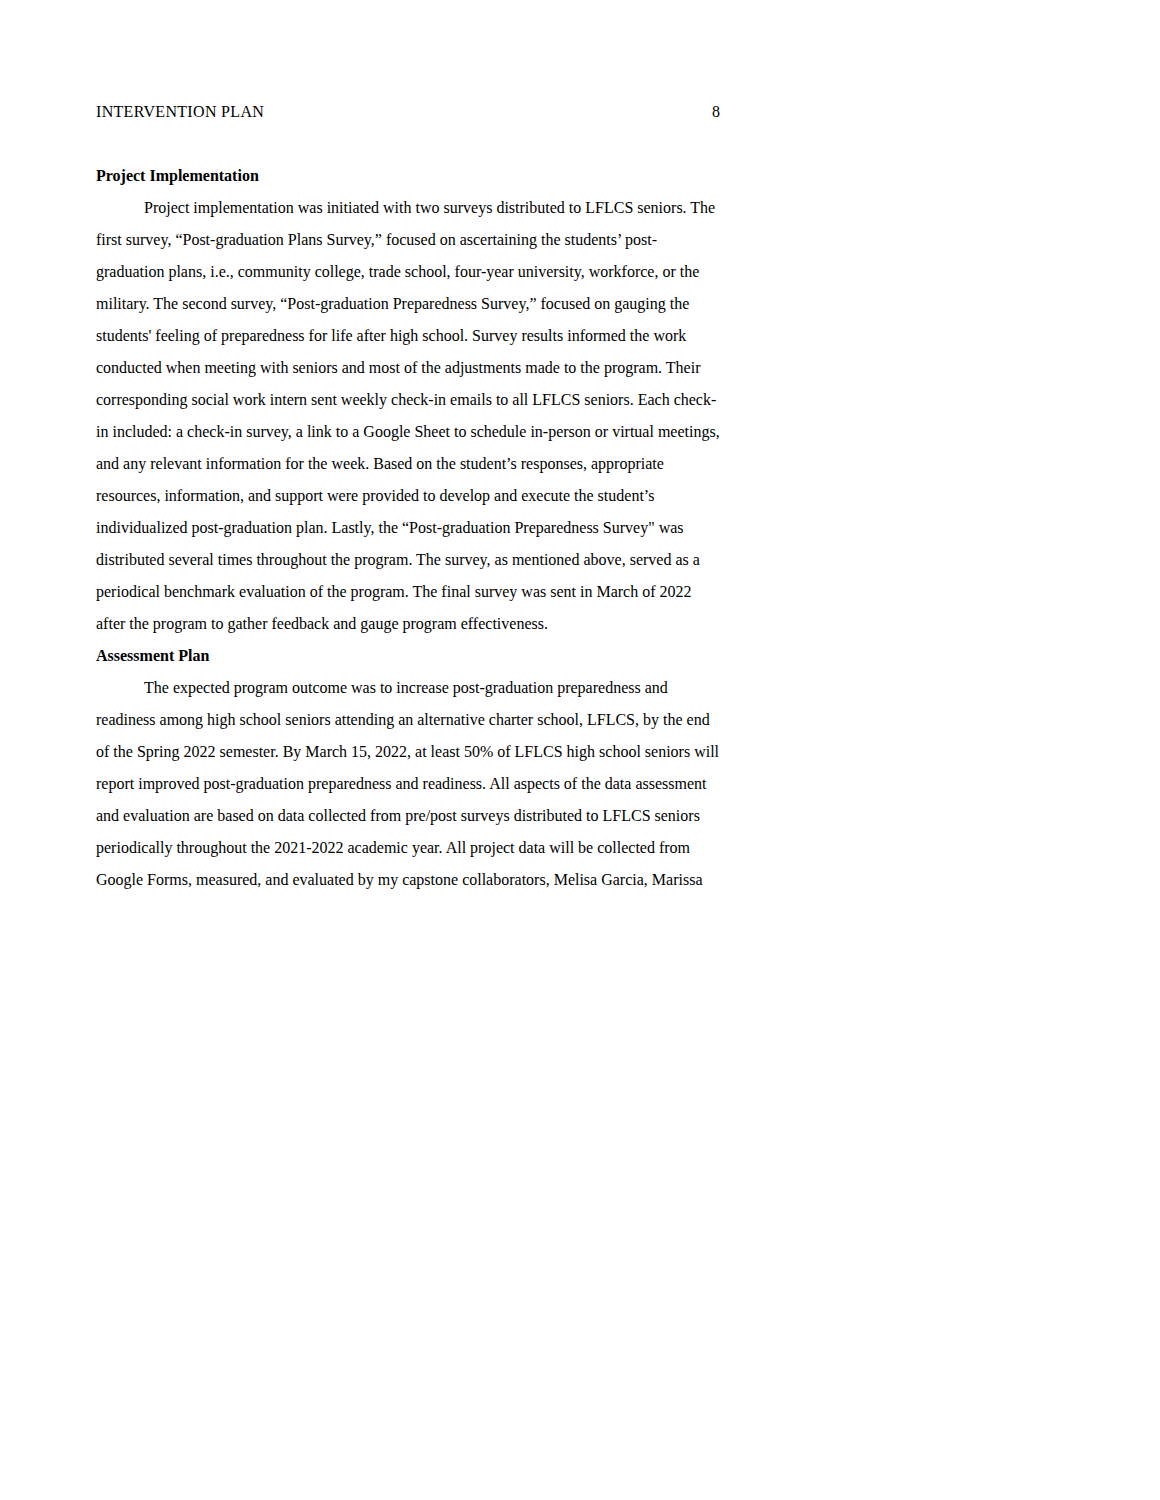Intervention Plan 8
Project Implementation
Project implementation was initiated with two surveys distributed to LFLCS seniors. The first survey, “Post-graduation Plans Survey,” focused on ascertaining the students’ post-graduation plans, i.e., community college, trade school, four-year university, workforce, or the military. The second survey, “Post-graduation Preparedness Survey,” focused on gauging the students' feeling of preparedness for life after high school. Survey results informed the work conducted when meeting with seniors and most of the adjustments made to the program. Their corresponding social work intern sent weekly check-in emails to all LFLCS seniors. Each check-in included: a check-in survey, a link to a Google Sheet to schedule in-person or virtual meetings, and any relevant information for the week. Based on the student’s responses, appropriate resources, information, and support were provided to develop and execute the student’s individualized post-graduation plan. Lastly, the “Post-graduation Preparedness Survey" was distributed several times throughout the program. The survey, as mentioned above, served as a periodical benchmark evaluation of the program. The final survey was sent in March of 2022 after the program to gather feedback and gauge program effectiveness.
Assessment Plan
The expected program outcome was to increase post-graduation preparedness and readiness among high school seniors attending an alternative charter school, LFLCS, by the end of the Spring 2022 semester. By March 15, 2022, at least 50% of LFLCS high school seniors will report improved post-graduation preparedness and readiness. All aspects of the data assessment and evaluation are based on data collected from pre/post surveys distributed to LFLCS seniors periodically throughout the 2021-2022 academic year. All project data will be collected from Google Forms, measured, and evaluated by my capstone collaborators, Melisa Garcia, Marissa